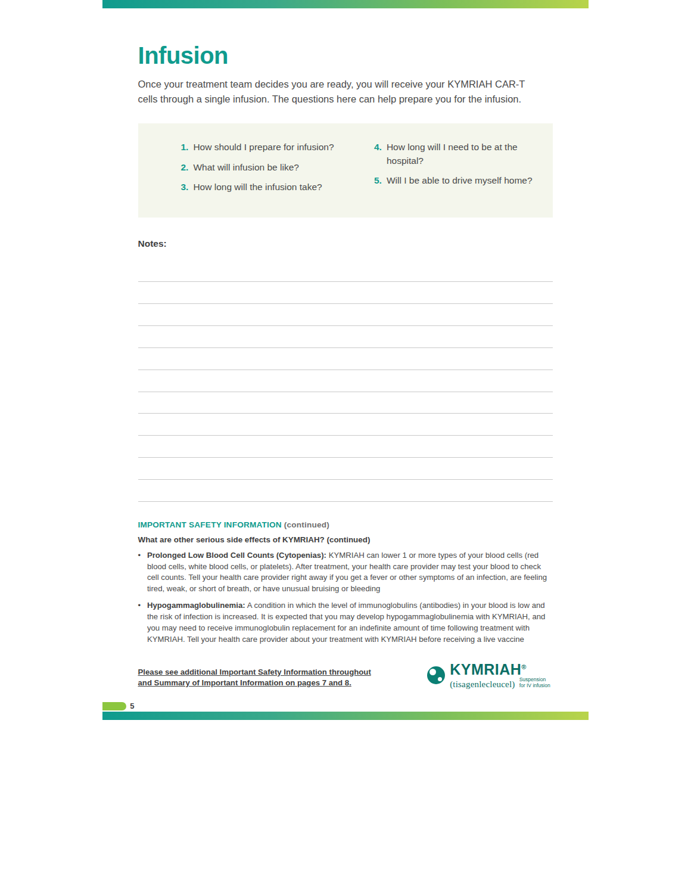Infusion
Once your treatment team decides you are ready, you will receive your KYMRIAH CAR-T cells through a single infusion. The questions here can help prepare you for the infusion.
1. How should I prepare for infusion?
2. What will infusion be like?
3. How long will the infusion take?
4. How long will I need to be at the hospital?
5. Will I be able to drive myself home?
Notes:
IMPORTANT SAFETY INFORMATION (continued)
What are other serious side effects of KYMRIAH? (continued)
Prolonged Low Blood Cell Counts (Cytopenias): KYMRIAH can lower 1 or more types of your blood cells (red blood cells, white blood cells, or platelets). After treatment, your health care provider may test your blood to check cell counts. Tell your health care provider right away if you get a fever or other symptoms of an infection, are feeling tired, weak, or short of breath, or have unusual bruising or bleeding
Hypogammaglobulinemia: A condition in which the level of immunoglobulins (antibodies) in your blood is low and the risk of infection is increased. It is expected that you may develop hypogammaglobulinemia with KYMRIAH, and you may need to receive immunoglobulin replacement for an indefinite amount of time following treatment with KYMRIAH. Tell your health care provider about your treatment with KYMRIAH before receiving a live vaccine
Please see additional Important Safety Information throughout
and Summary of Important Information on pages 7 and 8.
KYMRIAH®
(tisagenlecleucel) Suspension
for IV infusion
5